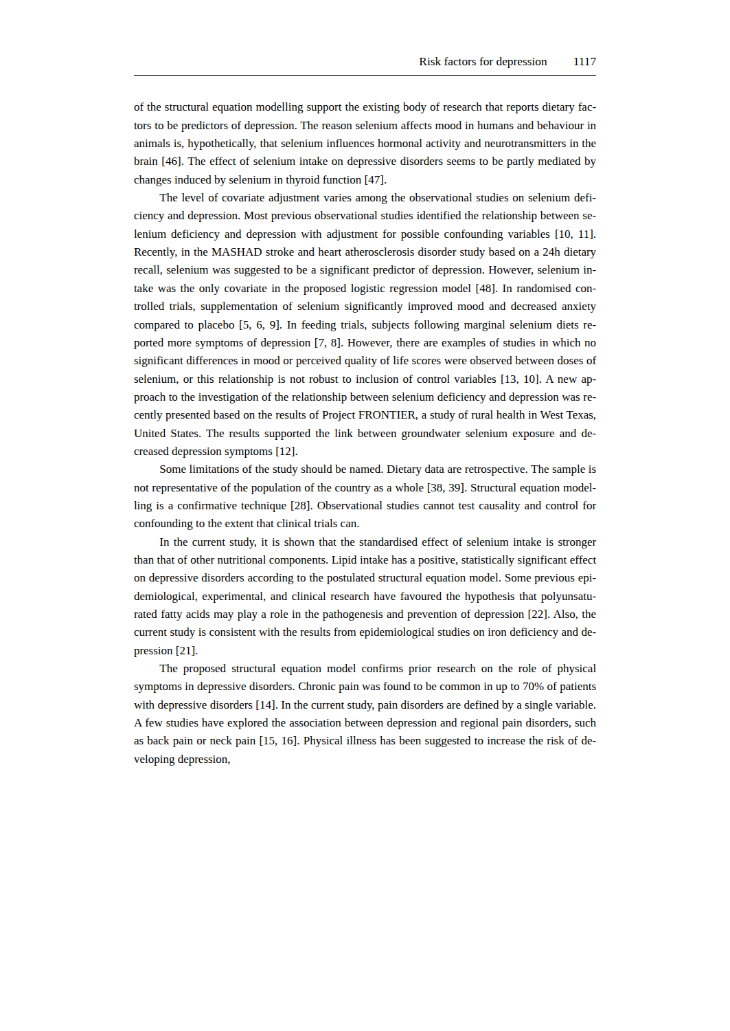Risk factors for depression 1117
of the structural equation modelling support the existing body of research that reports dietary factors to be predictors of depression. The reason selenium affects mood in humans and behaviour in animals is, hypothetically, that selenium influences hormonal activity and neurotransmitters in the brain [46]. The effect of selenium intake on depressive disorders seems to be partly mediated by changes induced by selenium in thyroid function [47].
The level of covariate adjustment varies among the observational studies on selenium deficiency and depression. Most previous observational studies identified the relationship between selenium deficiency and depression with adjustment for possible confounding variables [10, 11]. Recently, in the MASHAD stroke and heart atherosclerosis disorder study based on a 24h dietary recall, selenium was suggested to be a significant predictor of depression. However, selenium intake was the only covariate in the proposed logistic regression model [48]. In randomised controlled trials, supplementation of selenium significantly improved mood and decreased anxiety compared to placebo [5, 6, 9]. In feeding trials, subjects following marginal selenium diets reported more symptoms of depression [7, 8]. However, there are examples of studies in which no significant differences in mood or perceived quality of life scores were observed between doses of selenium, or this relationship is not robust to inclusion of control variables [13, 10]. A new approach to the investigation of the relationship between selenium deficiency and depression was recently presented based on the results of Project FRONTIER, a study of rural health in West Texas, United States. The results supported the link between groundwater selenium exposure and decreased depression symptoms [12].
Some limitations of the study should be named. Dietary data are retrospective. The sample is not representative of the population of the country as a whole [38, 39]. Structural equation modelling is a confirmative technique [28]. Observational studies cannot test causality and control for confounding to the extent that clinical trials can.
In the current study, it is shown that the standardised effect of selenium intake is stronger than that of other nutritional components. Lipid intake has a positive, statistically significant effect on depressive disorders according to the postulated structural equation model. Some previous epidemiological, experimental, and clinical research have favoured the hypothesis that polyunsaturated fatty acids may play a role in the pathogenesis and prevention of depression [22]. Also, the current study is consistent with the results from epidemiological studies on iron deficiency and depression [21].
The proposed structural equation model confirms prior research on the role of physical symptoms in depressive disorders. Chronic pain was found to be common in up to 70% of patients with depressive disorders [14]. In the current study, pain disorders are defined by a single variable. A few studies have explored the association between depression and regional pain disorders, such as back pain or neck pain [15, 16]. Physical illness has been suggested to increase the risk of developing depression,